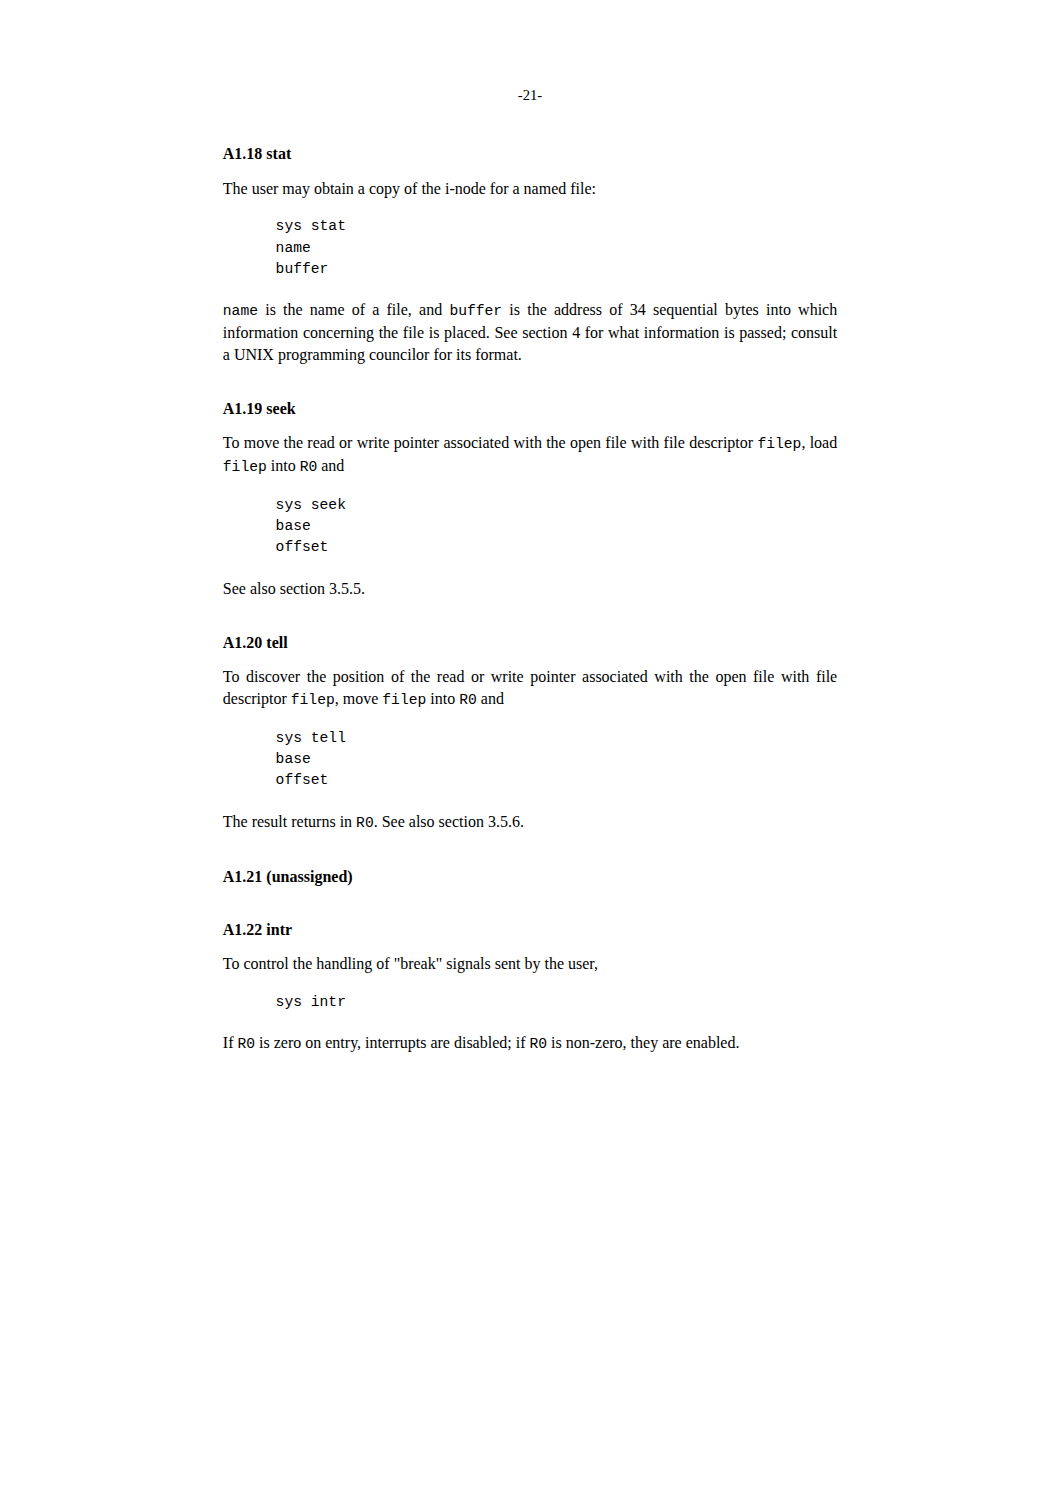-21-
A1.18 stat
The user may obtain a copy of the i-node for a named file:
sys stat
name
buffer
name is the name of a file, and buffer is the address of 34 sequential bytes into which information concerning the file is placed. See section 4 for what information is passed; consult a UNIX programming councilor for its format.
A1.19 seek
To move the read or write pointer associated with the open file with file descriptor filep, load filep into R0 and
sys seek
base
offset
See also section 3.5.5.
A1.20 tell
To discover the position of the read or write pointer associated with the open file with file descriptor filep, move filep into R0 and
sys tell
base
offset
The result returns in R0. See also section 3.5.6.
A1.21 (unassigned)
A1.22 intr
To control the handling of "break" signals sent by the user,
sys intr
If R0 is zero on entry, interrupts are disabled; if R0 is non-zero, they are enabled.